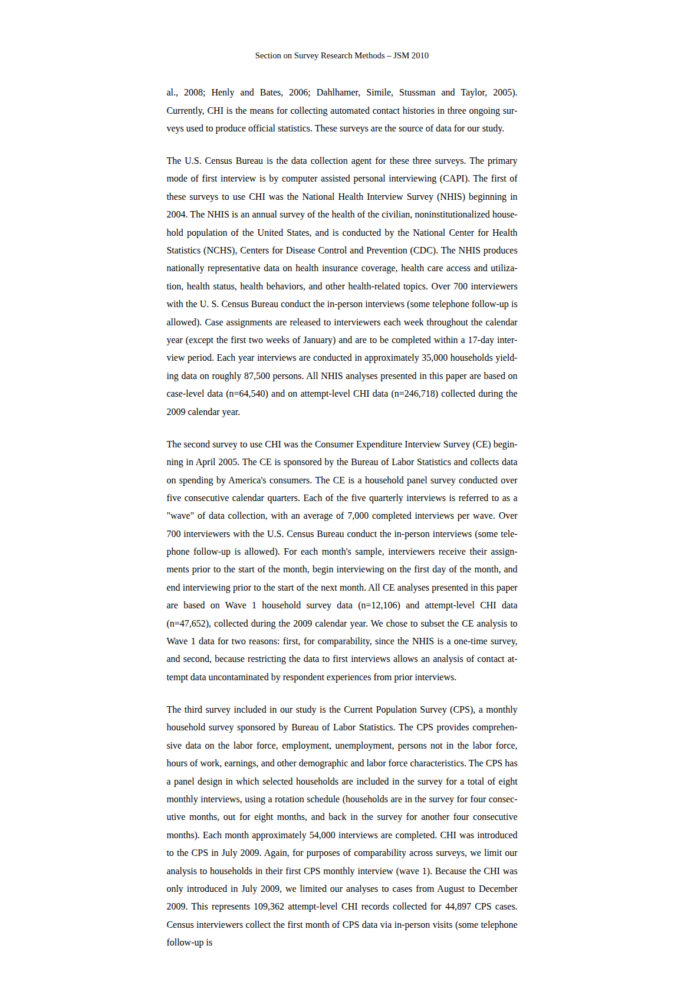Section on Survey Research Methods – JSM 2010
al., 2008; Henly and Bates, 2006; Dahlhamer, Simile, Stussman and Taylor, 2005). Currently, CHI is the means for collecting automated contact histories in three ongoing surveys used to produce official statistics. These surveys are the source of data for our study.
The U.S. Census Bureau is the data collection agent for these three surveys. The primary mode of first interview is by computer assisted personal interviewing (CAPI). The first of these surveys to use CHI was the National Health Interview Survey (NHIS) beginning in 2004. The NHIS is an annual survey of the health of the civilian, noninstitutionalized household population of the United States, and is conducted by the National Center for Health Statistics (NCHS), Centers for Disease Control and Prevention (CDC). The NHIS produces nationally representative data on health insurance coverage, health care access and utilization, health status, health behaviors, and other health-related topics. Over 700 interviewers with the U. S. Census Bureau conduct the in-person interviews (some telephone follow-up is allowed). Case assignments are released to interviewers each week throughout the calendar year (except the first two weeks of January) and are to be completed within a 17-day interview period. Each year interviews are conducted in approximately 35,000 households yielding data on roughly 87,500 persons. All NHIS analyses presented in this paper are based on case-level data (n=64,540) and on attempt-level CHI data (n=246,718) collected during the 2009 calendar year.
The second survey to use CHI was the Consumer Expenditure Interview Survey (CE) beginning in April 2005. The CE is sponsored by the Bureau of Labor Statistics and collects data on spending by America's consumers. The CE is a household panel survey conducted over five consecutive calendar quarters. Each of the five quarterly interviews is referred to as a "wave" of data collection, with an average of 7,000 completed interviews per wave. Over 700 interviewers with the U.S. Census Bureau conduct the in-person interviews (some telephone follow-up is allowed). For each month's sample, interviewers receive their assignments prior to the start of the month, begin interviewing on the first day of the month, and end interviewing prior to the start of the next month. All CE analyses presented in this paper are based on Wave 1 household survey data (n=12,106) and attempt-level CHI data (n=47,652), collected during the 2009 calendar year. We chose to subset the CE analysis to Wave 1 data for two reasons: first, for comparability, since the NHIS is a one-time survey, and second, because restricting the data to first interviews allows an analysis of contact attempt data uncontaminated by respondent experiences from prior interviews.
The third survey included in our study is the Current Population Survey (CPS), a monthly household survey sponsored by Bureau of Labor Statistics. The CPS provides comprehensive data on the labor force, employment, unemployment, persons not in the labor force, hours of work, earnings, and other demographic and labor force characteristics. The CPS has a panel design in which selected households are included in the survey for a total of eight monthly interviews, using a rotation schedule (households are in the survey for four consecutive months, out for eight months, and back in the survey for another four consecutive months). Each month approximately 54,000 interviews are completed. CHI was introduced to the CPS in July 2009. Again, for purposes of comparability across surveys, we limit our analysis to households in their first CPS monthly interview (wave 1). Because the CHI was only introduced in July 2009, we limited our analyses to cases from August to December 2009. This represents 109,362 attempt-level CHI records collected for 44,897 CPS cases. Census interviewers collect the first month of CPS data via in-person visits (some telephone follow-up is